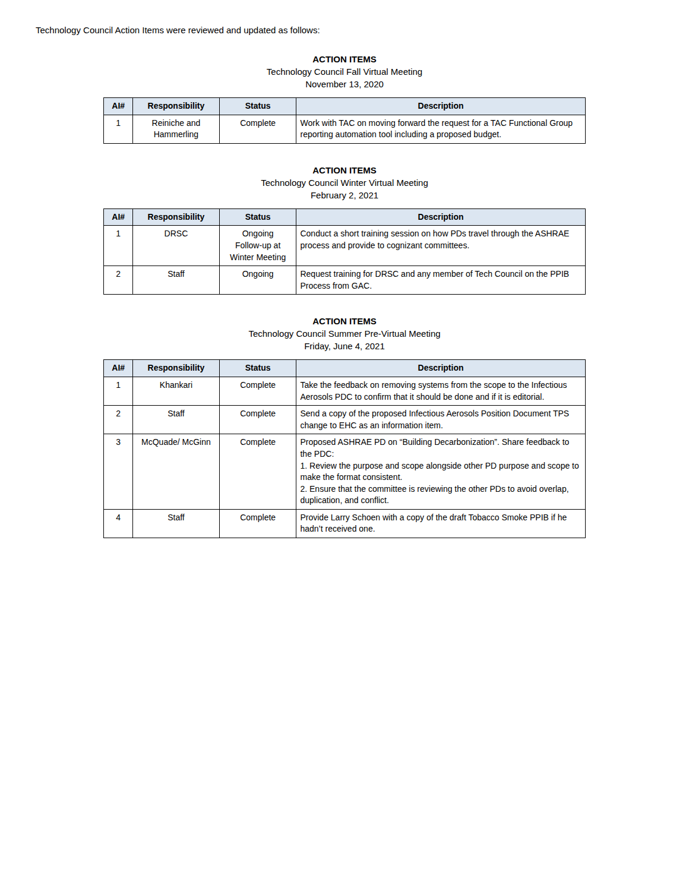Technology Council Action Items were reviewed and updated as follows:
Action Items
Technology Council Fall Virtual Meeting
November 13, 2020
| AI# | Responsibility | Status | Description |
| --- | --- | --- | --- |
| 1 | Reiniche and Hammerling | Complete | Work with TAC on moving forward the request for a TAC Functional Group reporting automation tool including a proposed budget. |
Action Items
Technology Council Winter Virtual Meeting
February 2, 2021
| AI# | Responsibility | Status | Description |
| --- | --- | --- | --- |
| 1 | DRSC | Ongoing Follow-up at Winter Meeting | Conduct a short training session on how PDs travel through the ASHRAE process and provide to cognizant committees. |
| 2 | Staff | Ongoing | Request training for DRSC and any member of Tech Council on the PPIB Process from GAC. |
Action Items
Technology Council Summer Pre-Virtual Meeting
Friday, June 4, 2021
| AI# | Responsibility | Status | Description |
| --- | --- | --- | --- |
| 1 | Khankari | Complete | Take the feedback on removing systems from the scope to the Infectious Aerosols PDC to confirm that it should be done and if it is editorial. |
| 2 | Staff | Complete | Send a copy of the proposed Infectious Aerosols Position Document TPS change to EHC as an information item. |
| 3 | McQuade/ McGinn | Complete | Proposed ASHRAE PD on “Building Decarbonization”. Share feedback to the PDC: 1. Review the purpose and scope alongside other PD purpose and scope to make the format consistent. 2. Ensure that the committee is reviewing the other PDs to avoid overlap, duplication, and conflict. |
| 4 | Staff | Complete | Provide Larry Schoen with a copy of the draft Tobacco Smoke PPIB if he hadn’t received one. |